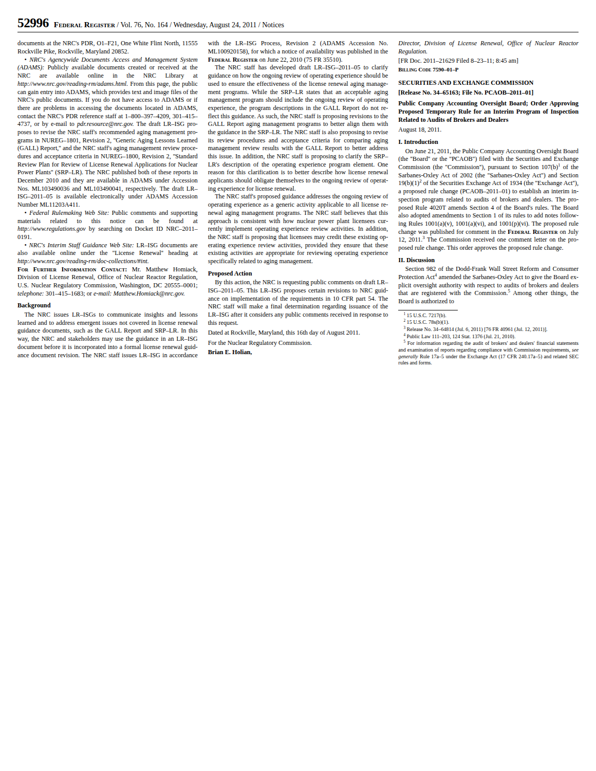52996
Federal Register / Vol. 76, No. 164 / Wednesday, August 24, 2011 / Notices
documents at the NRC's PDR, O1–F21, One White Flint North, 11555 Rockville Pike, Rockville, Maryland 20852.
NRC's Agencywide Documents Access and Management System (ADAMS): Publicly available documents created or received at the NRC are available online in the NRC Library at http://www.nrc.gov/reading-rm/adams.html. From this page, the public can gain entry into ADAMS, which provides text and image files of the NRC's public documents. If you do not have access to ADAMS or if there are problems in accessing the documents located in ADAMS, contact the NRC's PDR reference staff at 1–800–397–4209, 301–415–4737, or by e-mail to pdr.resource@nrc.gov. The draft LR–ISG proposes to revise the NRC staff's recommended aging management programs in NUREG–1801, Revision 2, ''Generic Aging Lessons Learned (GALL) Report,'' and the NRC staff's aging management review procedures and acceptance criteria in NUREG–1800, Revision 2, ''Standard Review Plan for Review of License Renewal Applications for Nuclear Power Plants'' (SRP–LR). The NRC published both of these reports in December 2010 and they are available in ADAMS under Accession Nos. ML103490036 and ML103490041, respectively. The draft LR–ISG–2011–05 is available electronically under ADAMS Accession Number ML11203A411.
Federal Rulemaking Web Site: Public comments and supporting materials related to this notice can be found at http://www.regulations.gov by searching on Docket ID NRC–2011–0191.
NRC's Interim Staff Guidance Web Site: LR–ISG documents are also available online under the ''License Renewal'' heading at http://www.nrc.gov/reading-rm/doc-collections/#int.
For Further Information Contact: Mr. Matthew Homiack, Division of License Renewal, Office of Nuclear Reactor Regulation, U.S. Nuclear Regulatory Commission, Washington, DC 20555–0001; telephone: 301–415–1683; or e-mail: Matthew.Homiack@nrc.gov.
Background
The NRC issues LR–ISGs to communicate insights and lessons learned and to address emergent issues not covered in license renewal guidance documents, such as the GALL Report and SRP–LR. In this way, the NRC and stakeholders may use the guidance in an LR–ISG document before it is incorporated into a formal license renewal guidance document revision. The NRC staff issues LR–ISG in accordance with the LR–ISG Process, Revision 2 (ADAMS Accession No. ML100920158), for which a notice of availability was published in the Federal Register on June 22, 2010 (75 FR 35510).
The NRC staff has developed draft LR–ISG–2011–05 to clarify guidance on how the ongoing review of operating experience should be used to ensure the effectiveness of the license renewal aging management programs. While the SRP–LR states that an acceptable aging management program should include the ongoing review of operating experience, the program descriptions in the GALL Report do not reflect this guidance. As such, the NRC staff is proposing revisions to the GALL Report aging management programs to better align them with the guidance in the SRP–LR. The NRC staff is also proposing to revise its review procedures and acceptance criteria for comparing aging management review results with the GALL Report to better address this issue. In addition, the NRC staff is proposing to clarify the SRP–LR's description of the operating experience program element. One reason for this clarification is to better describe how license renewal applicants should obligate themselves to the ongoing review of operating experience for license renewal.
The NRC staff's proposed guidance addresses the ongoing review of operating experience as a generic activity applicable to all license renewal aging management programs. The NRC staff believes that this approach is consistent with how nuclear power plant licensees currently implement operating experience review activities. In addition, the NRC staff is proposing that licensees may credit these existing operating experience review activities, provided they ensure that these existing activities are appropriate for reviewing operating experience specifically related to aging management.
Proposed Action
By this action, the NRC is requesting public comments on draft LR–ISG–2011–05. This LR–ISG proposes certain revisions to NRC guidance on implementation of the requirements in 10 CFR part 54. The NRC staff will make a final determination regarding issuance of the LR–ISG after it considers any public comments received in response to this request.
Dated at Rockville, Maryland, this 16th day of August 2011.
For the Nuclear Regulatory Commission.
Brian E. Holian,
Director, Division of License Renewal, Office of Nuclear Reactor Regulation.
[FR Doc. 2011–21629 Filed 8–23–11; 8:45 am]
Billing Code 7590–01–P
SECURITIES AND EXCHANGE COMMISSION
[Release No. 34–65163; File No. PCAOB–2011–01]
Public Company Accounting Oversight Board; Order Approving Proposed Temporary Rule for an Interim Program of Inspection Related to Audits of Brokers and Dealers
August 18, 2011.
I. Introduction
On June 21, 2011, the Public Company Accounting Oversight Board (the ''Board'' or the ''PCAOB'') filed with the Securities and Exchange Commission (the ''Commission''), pursuant to Section 107(b)1 of the Sarbanes-Oxley Act of 2002 (the ''Sarbanes-Oxley Act'') and Section 19(b)(1)2 of the Securities Exchange Act of 1934 (the ''Exchange Act''), a proposed rule change (PCAOB–2011–01) to establish an interim inspection program related to audits of brokers and dealers. The proposed Rule 4020T amends Section 4 of the Board's rules. The Board also adopted amendments to Section 1 of its rules to add notes following Rules 1001(a)(v), 1001(a)(vi), and 1001(p)(vi). The proposed rule change was published for comment in the Federal Register on July 12, 2011.3 The Commission received one comment letter on the proposed rule change. This order approves the proposed rule change.
II. Discussion
Section 982 of the Dodd-Frank Wall Street Reform and Consumer Protection Act4 amended the Sarbanes-Oxley Act to give the Board explicit oversight authority with respect to audits of brokers and dealers that are registered with the Commission.5 Among other things, the Board is authorized to
1 15 U.S.C. 7217(b).
2 15 U.S.C. 78s(b)(1).
3 Release No. 34–64814 (Jul. 6, 2011) [76 FR 40961 (Jul. 12, 2011)].
4 Public Law 111–203, 124 Stat. 1376 (Jul. 21, 2010).
5 For information regarding the audit of brokers' and dealers' financial statements and examination of reports regarding compliance with Commission requirements, see generally Rule 17a–5 under the Exchange Act (17 CFR 240.17a–5) and related SEC rules and forms.